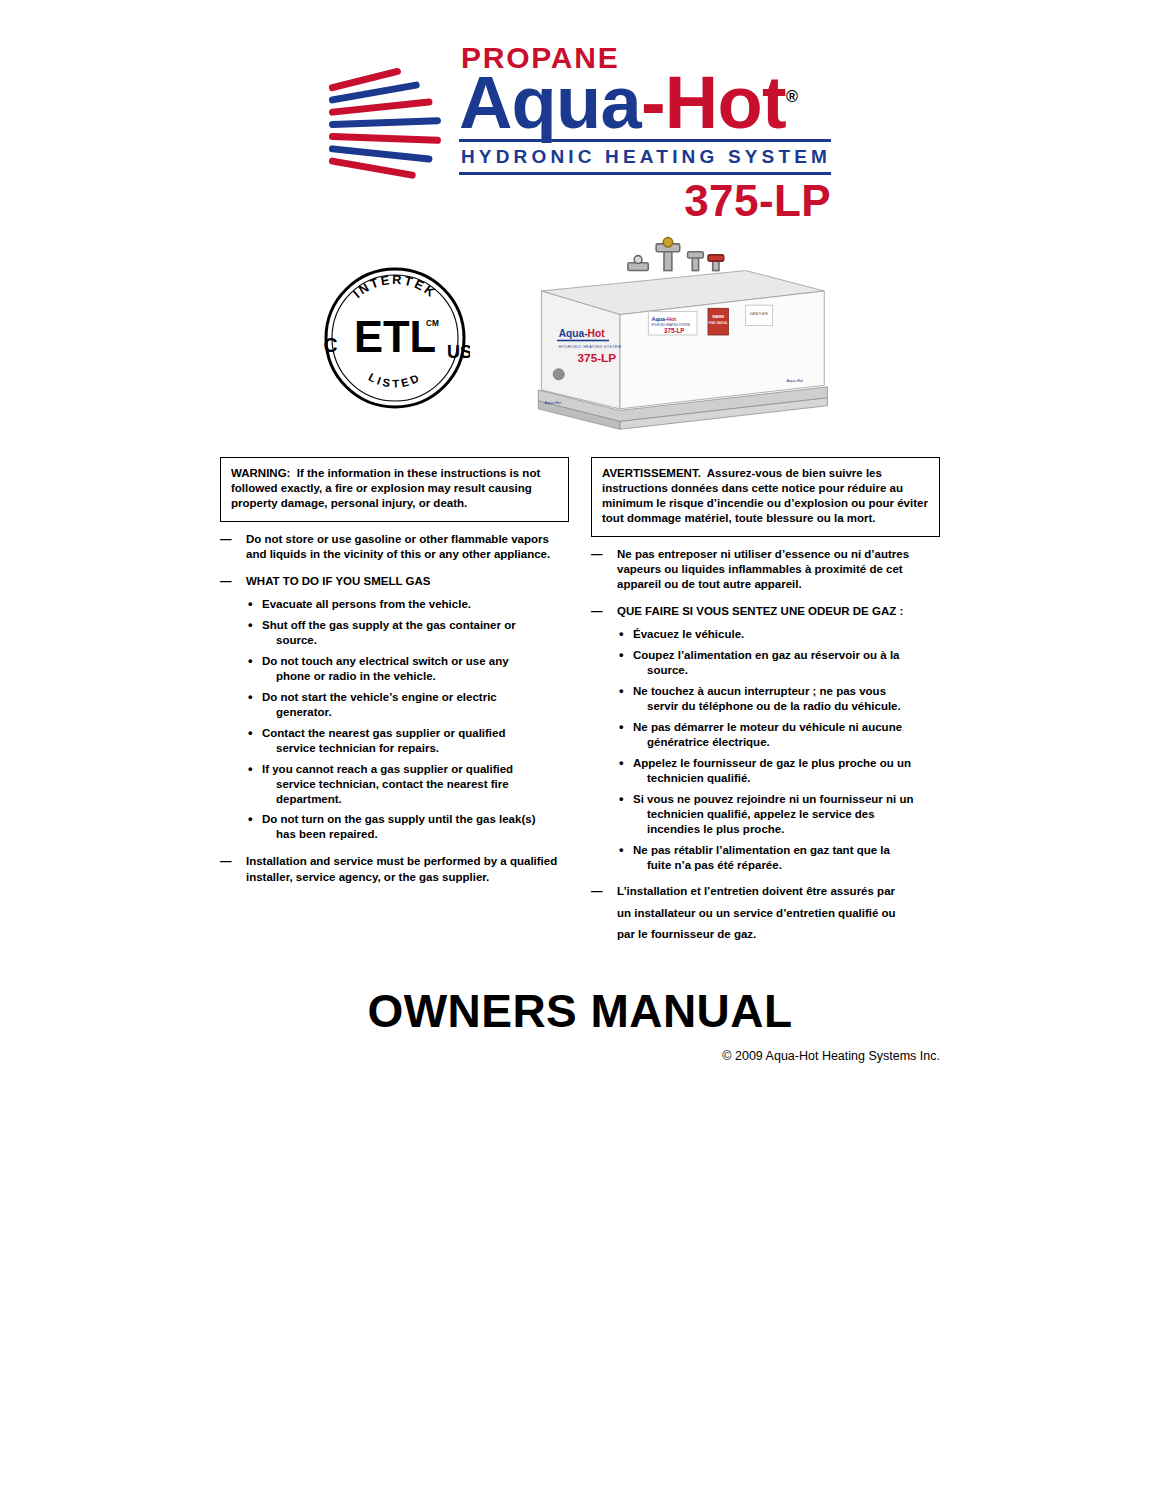PROPANE
Aqua-Hot®
HYDRONIC HEATING SYSTEM
375-LP
INTERTEK LISTED ETL CM C US
Aqua-Hot HYDRONIC HEATING SYSTEM 375-LP Aqua-Hot Aqua-Hot HYDRONIC HEATING SYSTEM 375-LP WARN READ MANUAL DATA PLATE Aqua-Hot
WARNING: If the information in these instructions is not followed exactly, a fire or explosion may result causing property damage, personal injury, or death.
Do not store or use gasoline or other flammable vapors and liquids in the vicinity of this or any other appliance.
WHAT TO DO IF YOU SMELL GAS
Evacuate all persons from the vehicle.
Shut off the gas supply at the gas container or source.
Do not touch any electrical switch or use any phone or radio in the vehicle.
Do not start the vehicle’s engine or electric generator.
Contact the nearest gas supplier or qualified service technician for repairs.
If you cannot reach a gas supplier or qualified service technician, contact the nearest fire department.
Do not turn on the gas supply until the gas leak(s) has been repaired.
Installation and service must be performed by a qualified installer, service agency, or the gas supplier.
AVERTISSEMENT. Assurez-vous de bien suivre les instructions données dans cette notice pour réduire au minimum le risque d’incendie ou d’explosion ou pour éviter tout dommage matériel, toute blessure ou la mort.
Ne pas entreposer ni utiliser d’essence ou ni d’autres vapeurs ou liquides inflammables à proximité de cet appareil ou de tout autre appareil.
QUE FAIRE SI VOUS SENTEZ UNE ODEUR DE GAZ :
Évacuez le véhicule.
Coupez l’alimentation en gaz au réservoir ou à la source.
Ne touchez à aucun interrupteur ; ne pas vous servir du téléphone ou de la radio du véhicule.
Ne pas démarrer le moteur du véhicule ni aucune génératrice électrique.
Appelez le fournisseur de gaz le plus proche ou un technicien qualifié.
Si vous ne pouvez rejoindre ni un fournisseur ni un technicien qualifié, appelez le service des incendies le plus proche.
Ne pas rétablir l’alimentation en gaz tant que la fuite n’a pas été réparée.
L’installation et l’entretien doivent être assurés par
un installateur ou un service d’entretien qualifié ou
par le fournisseur de gaz.
OWNERS MANUAL
© 2009 Aqua-Hot Heating Systems Inc.